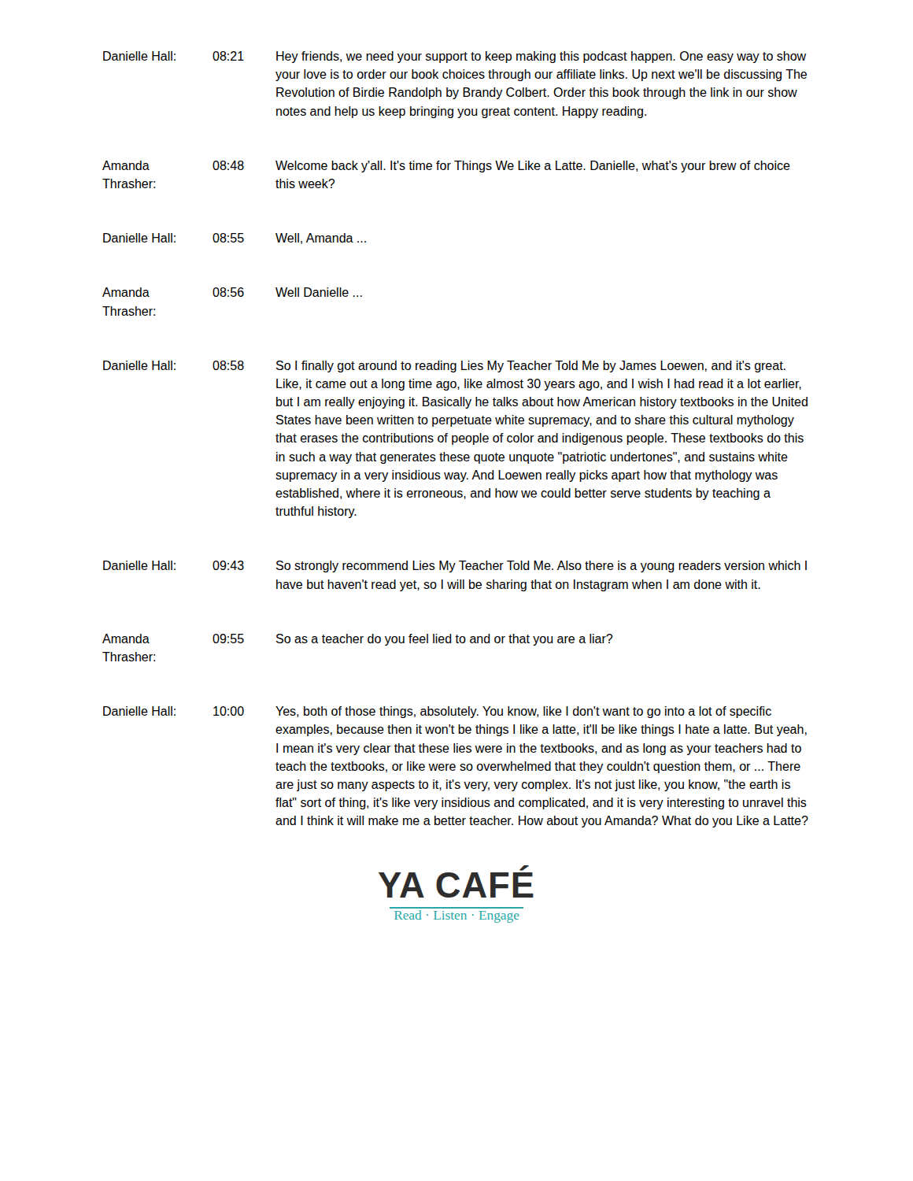Danielle Hall:
08:21
Hey friends, we need your support to keep making this podcast happen. One easy way to show your love is to order our book choices through our affiliate links. Up next we'll be discussing The Revolution of Birdie Randolph by Brandy Colbert. Order this book through the link in our show notes and help us keep bringing you great content. Happy reading.
Amanda Thrasher:
08:48
Welcome back y'all. It's time for Things We Like a Latte. Danielle, what's your brew of choice this week?
Danielle Hall:
08:55
Well, Amanda ...
Amanda Thrasher:
08:56
Well Danielle ...
Danielle Hall:
08:58
So I finally got around to reading Lies My Teacher Told Me by James Loewen, and it's great. Like, it came out a long time ago, like almost 30 years ago, and I wish I had read it a lot earlier, but I am really enjoying it. Basically he talks about how American history textbooks in the United States have been written to perpetuate white supremacy, and to share this cultural mythology that erases the contributions of people of color and indigenous people. These textbooks do this in such a way that generates these quote unquote "patriotic undertones", and sustains white supremacy in a very insidious way. And Loewen really picks apart how that mythology was established, where it is erroneous, and how we could better serve students by teaching a truthful history.
Danielle Hall:
09:43
So strongly recommend Lies My Teacher Told Me. Also there is a young readers version which I have but haven't read yet, so I will be sharing that on Instagram when I am done with it.
Amanda Thrasher:
09:55
So as a teacher do you feel lied to and or that you are a liar?
Danielle Hall:
10:00
Yes, both of those things, absolutely. You know, like I don't want to go into a lot of specific examples, because then it won't be things I like a latte, it'll be like things I hate a latte. But yeah, I mean it's very clear that these lies were in the textbooks, and as long as your teachers had to teach the textbooks, or like were so overwhelmed that they couldn't question them, or ... There are just so many aspects to it, it's very, very complex. It's not just like, you know, "the earth is flat" sort of thing, it's like very insidious and complicated, and it is very interesting to unravel this and I think it will make me a better teacher. How about you Amanda? What do you Like a Latte?
YA CAFÉ
Read · Listen · Engage